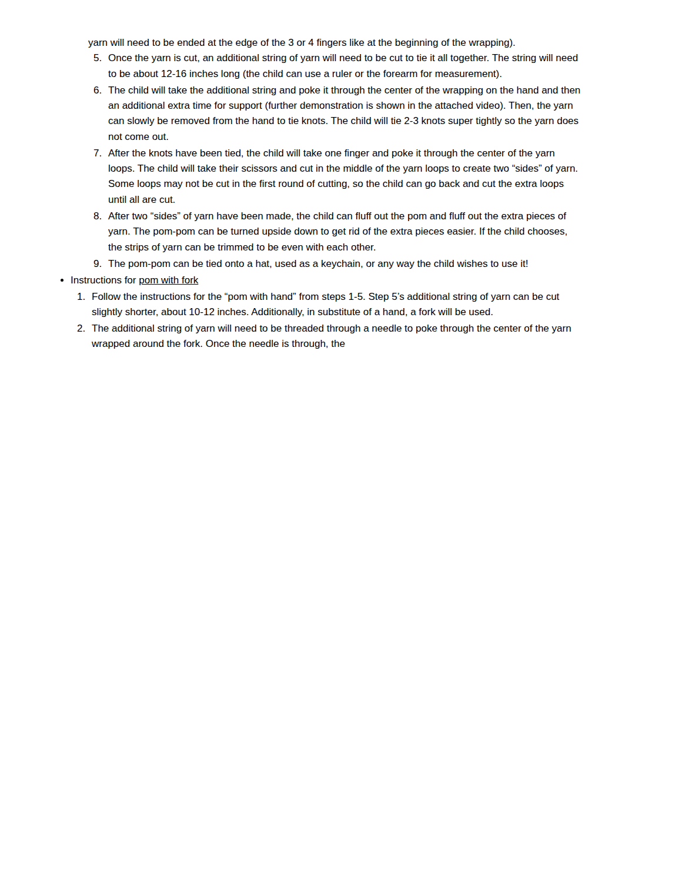yarn will need to be ended at the edge of the 3 or 4 fingers like at the beginning of the wrapping).
Once the yarn is cut, an additional string of yarn will need to be cut to tie it all together. The string will need to be about 12-16 inches long (the child can use a ruler or the forearm for measurement).
The child will take the additional string and poke it through the center of the wrapping on the hand and then an additional extra time for support (further demonstration is shown in the attached video). Then, the yarn can slowly be removed from the hand to tie knots. The child will tie 2-3 knots super tightly so the yarn does not come out.
After the knots have been tied, the child will take one finger and poke it through the center of the yarn loops. The child will take their scissors and cut in the middle of the yarn loops to create two “sides” of yarn. Some loops may not be cut in the first round of cutting, so the child can go back and cut the extra loops until all are cut.
After two “sides” of yarn have been made, the child can fluff out the pom and fluff out the extra pieces of yarn. The pom-pom can be turned upside down to get rid of the extra pieces easier. If the child chooses, the strips of yarn can be trimmed to be even with each other.
The pom-pom can be tied onto a hat, used as a keychain, or any way the child wishes to use it!
Instructions for pom with fork
Follow the instructions for the “pom with hand” from steps 1-5. Step 5’s additional string of yarn can be cut slightly shorter, about 10-12 inches. Additionally, in substitute of a hand, a fork will be used.
The additional string of yarn will need to be threaded through a needle to poke through the center of the yarn wrapped around the fork. Once the needle is through, the